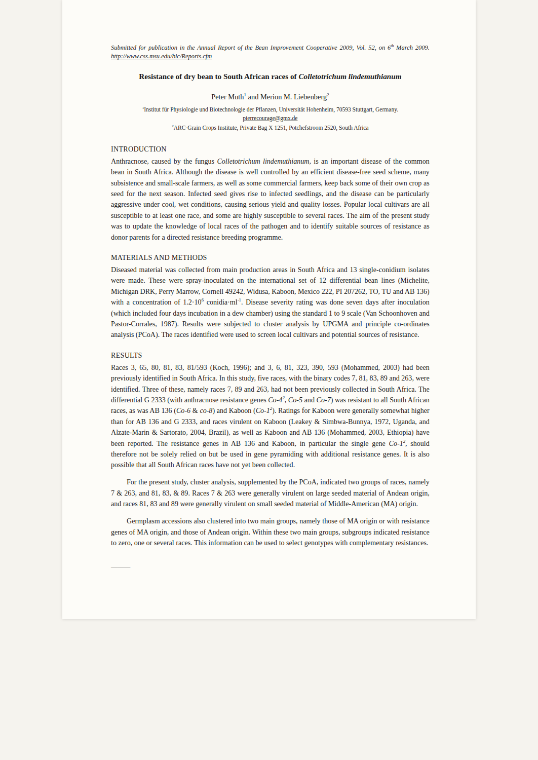Submitted for publication in the Annual Report of the Bean Improvement Cooperative 2009, Vol. 52, on 6th March 2009. http://www.css.msu.edu/bic/Reports.cfm
Resistance of dry bean to South African races of Colletotrichum lindemuthianum
Peter Muth1 and Merion M. Liebenberg2
1Institut für Physiologie und Biotechnologie der Pflanzen, Universität Hohenheim, 70593 Stuttgart, Germany.
pierrecourage@gmx.de
2ARC-Grain Crops Institute, Private Bag X 1251, Potchefstroom 2520, South Africa
INTRODUCTION
Anthracnose, caused by the fungus Colletotrichum lindemuthianum, is an important disease of the common bean in South Africa. Although the disease is well controlled by an efficient disease-free seed scheme, many subsistence and small-scale farmers, as well as some commercial farmers, keep back some of their own crop as seed for the next season. Infected seed gives rise to infected seedlings, and the disease can be particularly aggressive under cool, wet conditions, causing serious yield and quality losses. Popular local cultivars are all susceptible to at least one race, and some are highly susceptible to several races. The aim of the present study was to update the knowledge of local races of the pathogen and to identify suitable sources of resistance as donor parents for a directed resistance breeding programme.
MATERIALS AND METHODS
Diseased material was collected from main production areas in South Africa and 13 single-conidium isolates were made. These were spray-inoculated on the international set of 12 differential bean lines (Michelite, Michigan DRK, Perry Marrow, Cornell 49242, Widusa, Kaboon, Mexico 222, PI 207262, TO, TU and AB 136) with a concentration of 1.2·106 conidia·ml-1. Disease severity rating was done seven days after inoculation (which included four days incubation in a dew chamber) using the standard 1 to 9 scale (Van Schoonhoven and Pastor-Corrales, 1987). Results were subjected to cluster analysis by UPGMA and principle co-ordinates analysis (PCoA). The races identified were used to screen local cultivars and potential sources of resistance.
RESULTS
Races 3, 65, 80, 81, 83, 81/593 (Koch, 1996); and 3, 6, 81, 323, 390, 593 (Mohammed, 2003) had been previously identified in South Africa. In this study, five races, with the binary codes 7, 81, 83, 89 and 263, were identified. Three of these, namely races 7, 89 and 263, had not been previously collected in South Africa. The differential G 2333 (with anthracnose resistance genes Co-42, Co-5 and Co-7) was resistant to all South African races, as was AB 136 (Co-6 & co-8) and Kaboon (Co-12). Ratings for Kaboon were generally somewhat higher than for AB 136 and G 2333, and races virulent on Kaboon (Leakey & Simbwa-Bunnya, 1972, Uganda, and Alzate-Marin & Sartorato, 2004, Brazil), as well as Kaboon and AB 136 (Mohammed, 2003, Ethiopia) have been reported. The resistance genes in AB 136 and Kaboon, in particular the single gene Co-12, should therefore not be solely relied on but be used in gene pyramiding with additional resistance genes. It is also possible that all South African races have not yet been collected.
For the present study, cluster analysis, supplemented by the PCoA, indicated two groups of races, namely 7 & 263, and 81, 83, & 89. Races 7 & 263 were generally virulent on large seeded material of Andean origin, and races 81, 83 and 89 were generally virulent on small seeded material of Middle-American (MA) origin.
Germplasm accessions also clustered into two main groups, namely those of MA origin or with resistance genes of MA origin, and those of Andean origin. Within these two main groups, subgroups indicated resistance to zero, one or several races. This information can be used to select genotypes with complementary resistances.
———